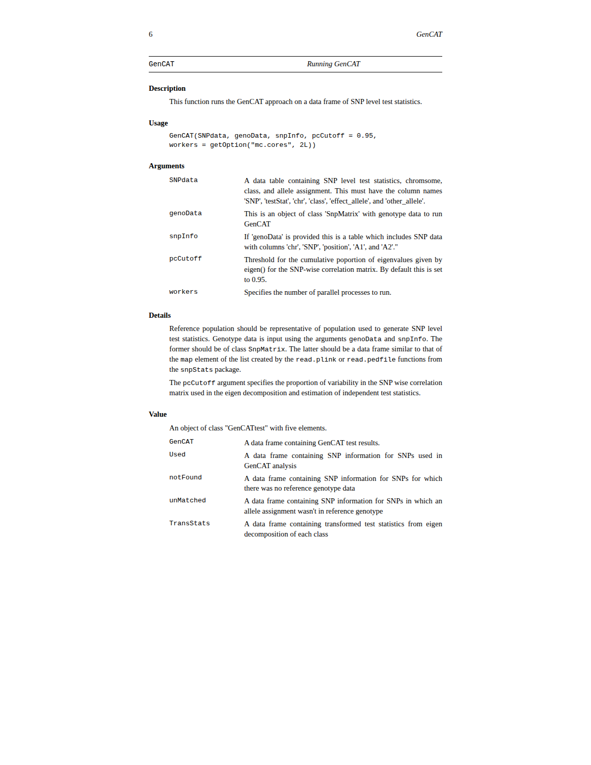6 GenCAT
GenCAT Running GenCAT
Description
This function runs the GenCAT approach on a data frame of SNP level test statistics.
Usage
GenCAT(SNPdata, genoData, snpInfo, pcCutoff = 0.95,
workers = getOption("mc.cores", 2L))
Arguments
| SNPdata | A data table containing SNP level test statistics, chromsome, class, and allele assignment. This must have the column names 'SNP', 'testStat', 'chr', 'class', 'effect_allele', and 'other_allele'. |
| genoData | This is an object of class 'SnpMatrix' with genotype data to run GenCAT |
| snpInfo | If 'genoData' is provided this is a table which includes SNP data with columns 'chr', 'SNP', 'position', 'A1', and 'A2'." |
| pcCutoff | Threshold for the cumulative poportion of eigenvalues given by eigen() for the SNP-wise correlation matrix. By default this is set to 0.95. |
| workers | Specifies the number of parallel processes to run. |
Details
Reference population should be representative of population used to generate SNP level test statistics. Genotype data is input using the arguments genoData and snpInfo. The former should be of class SnpMatrix. The latter should be a data frame similar to that of the map element of the list created by the read.plink or read.pedfile functions from the snpStats package.
The pcCutoff argument specifies the proportion of variability in the SNP wise correlation matrix used in the eigen decomposition and estimation of independent test statistics.
Value
An object of class "GenCATtest" with five elements.
| GenCAT | A data frame containing GenCAT test results. |
| Used | A data frame containing SNP information for SNPs used in GenCAT analysis |
| notFound | A data frame containing SNP information for SNPs for which there was no reference genotype data |
| unMatched | A data frame containing SNP information for SNPs in which an allele assignment wasn't in reference genotype |
| TransStats | A data frame containing transformed test statistics from eigen decomposition of each class |